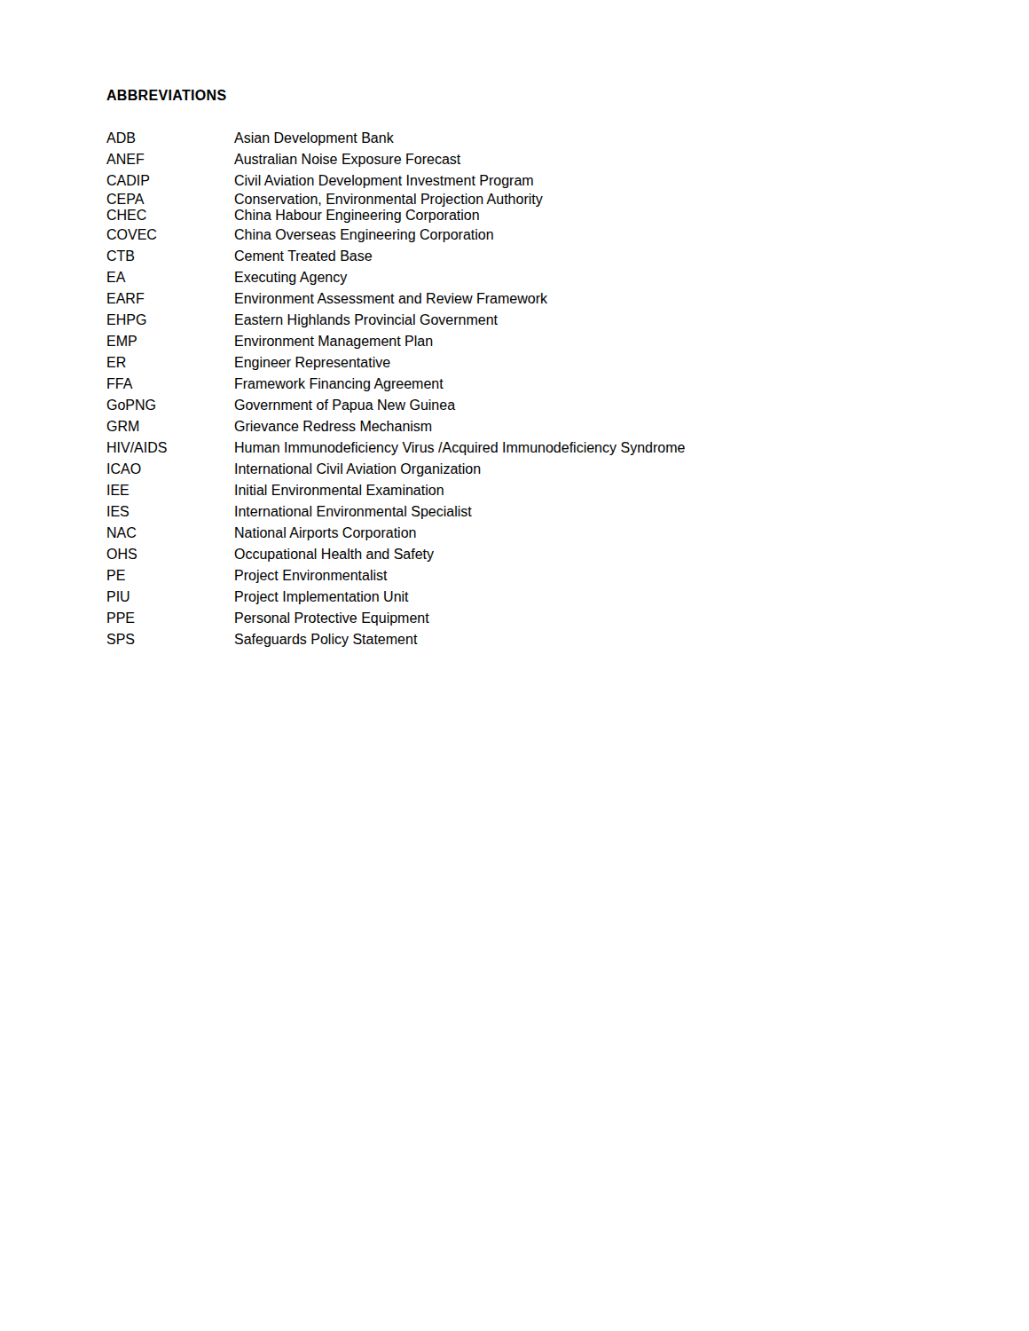ABBREVIATIONS
ADB
Asian Development Bank
ANEF
Australian Noise Exposure Forecast
CADIP
Civil Aviation Development Investment Program
CEPA
Conservation, Environmental Projection Authority
CHEC
China Habour Engineering Corporation
COVEC
China Overseas Engineering Corporation
CTB
Cement Treated Base
EA
Executing Agency
EARF
Environment Assessment and Review Framework
EHPG
Eastern Highlands Provincial Government
EMP
Environment Management Plan
ER
Engineer Representative
FFA
Framework Financing Agreement
GoPNG
Government of Papua New Guinea
GRM
Grievance Redress Mechanism
HIV/AIDS
Human Immunodeficiency Virus /Acquired Immunodeficiency Syndrome
ICAO
International Civil Aviation Organization
IEE
Initial Environmental Examination
IES
International Environmental Specialist
NAC
National Airports Corporation
OHS
Occupational Health and Safety
PE
Project Environmentalist
PIU
Project Implementation Unit
PPE
Personal Protective Equipment
SPS
Safeguards Policy Statement